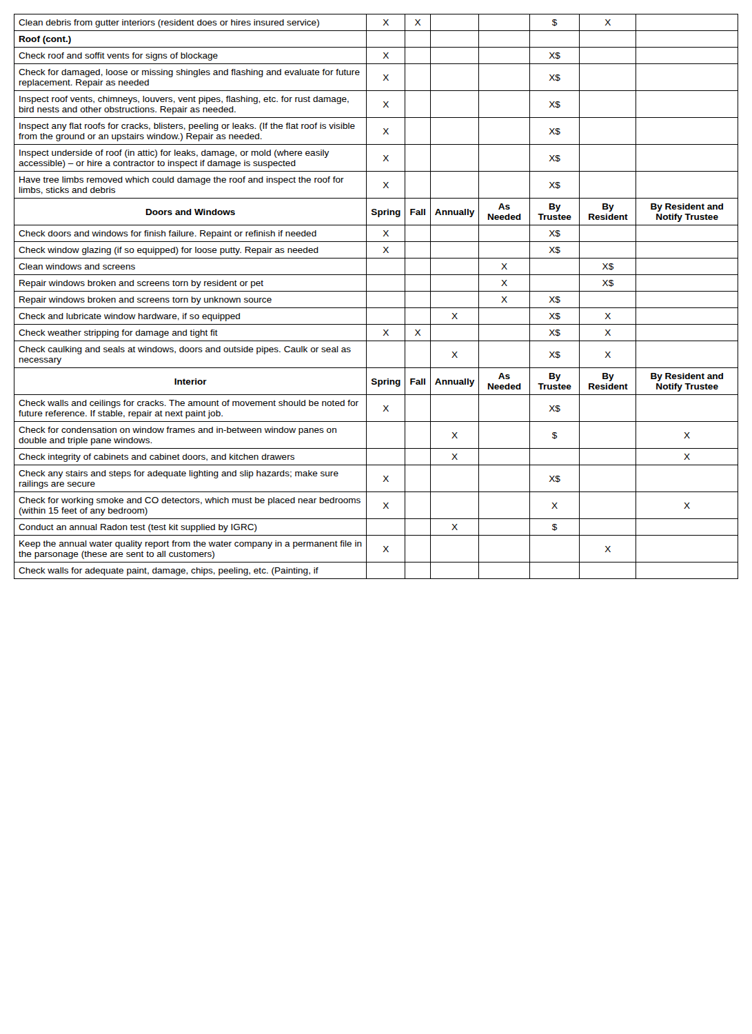| Clean debris from gutter interiors (resident does or hires insured service) | X | X | | | $ | X | |
| Roof (cont.) | | | | | | | |
| Check roof and soffit vents for signs of blockage | X | | | | X$ | | |
| Check for damaged, loose or missing shingles and flashing and evaluate for future replacement. Repair as needed | X | | | | X$ | | |
| Inspect roof vents, chimneys, louvers, vent pipes, flashing, etc. for rust damage, bird nests and other obstructions. Repair as needed. | X | | | | X$ | | |
| Inspect any flat roofs for cracks, blisters, peeling or leaks. (If the flat roof is visible from the ground or an upstairs window.) Repair as needed. | X | | | | X$ | | |
| Inspect underside of roof (in attic) for leaks, damage, or mold (where easily accessible) – or hire a contractor to inspect if damage is suspected | X | | | | X$ | | |
| Have tree limbs removed which could damage the roof and inspect the roof for limbs, sticks and debris | X | | | | X$ | | |
| Doors and Windows | Spring | Fall | Annually | As Needed | By Trustee | By Resident | By Resident and Notify Trustee |
| Check doors and windows for finish failure. Repaint or refinish if needed | X | | | | X$ | | |
| Check window glazing (if so equipped) for loose putty. Repair as needed | X | | | | X$ | | |
| Clean windows and screens | | | | X | | X$ | |
| Repair windows broken and screens torn by resident or pet | | | | X | | X$ | |
| Repair windows broken and screens torn by unknown source | | | | X | X$ | | |
| Check and lubricate window hardware, if so equipped | | | X | | X$ | X | |
| Check weather stripping for damage and tight fit | X | X | | | X$ | X | |
| Check caulking and seals at windows, doors and outside pipes. Caulk or seal as necessary | | | X | | X$ | X | |
| Interior | Spring | Fall | Annually | As Needed | By Trustee | By Resident | By Resident and Notify Trustee |
| Check walls and ceilings for cracks. The amount of movement should be noted for future reference. If stable, repair at next paint job. | X | | | | X$ | | |
| Check for condensation on window frames and in-between window panes on double and triple pane windows. | | | X | | $ | | X |
| Check integrity of cabinets and cabinet doors, and kitchen drawers | | | X | | | | X |
| Check any stairs and steps for adequate lighting and slip hazards; make sure railings are secure | X | | | | X$ | | |
| Check for working smoke and CO detectors, which must be placed near bedrooms (within 15 feet of any bedroom) | X | | | | X | | X |
| Conduct an annual Radon test (test kit supplied by IGRC) | | | X | | $ | | |
| Keep the annual water quality report from the water company in a permanent file in the parsonage (these are sent to all customers) | X | | | | | X | |
| Check walls for adequate paint, damage, chips, peeling, etc. (Painting, if | | | | | | | |